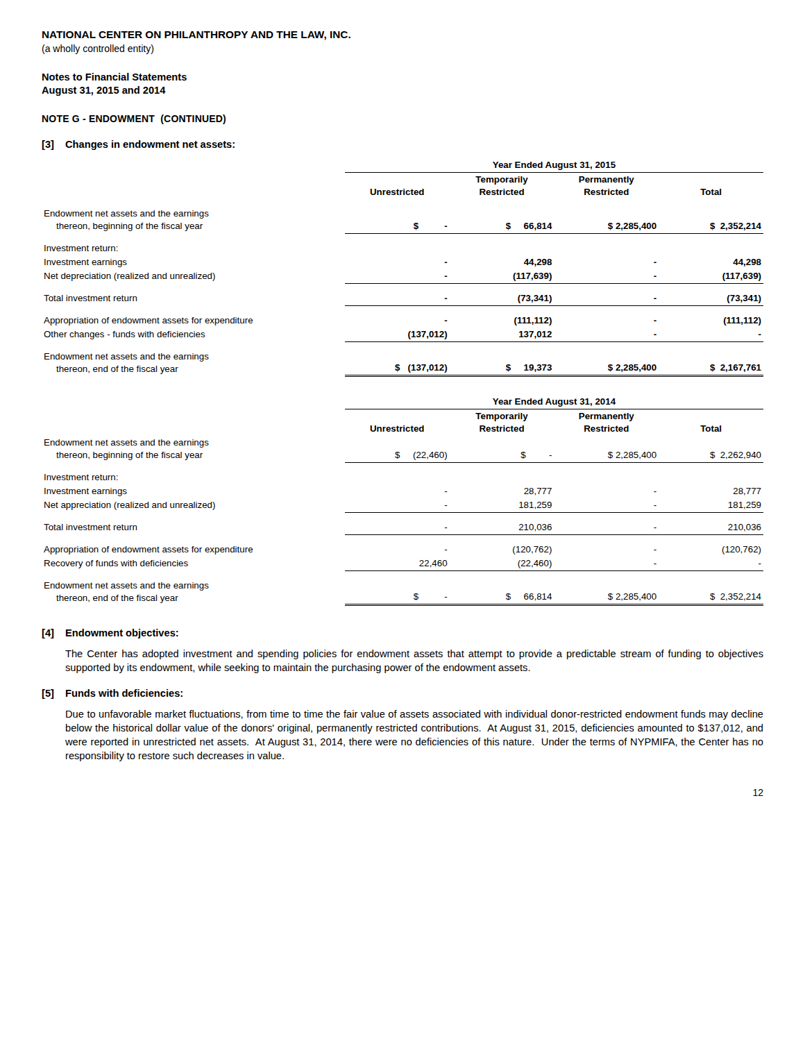NATIONAL CENTER ON PHILANTHROPY AND THE LAW, INC.
(a wholly controlled entity)
Notes to Financial Statements
August 31, 2015 and 2014
NOTE G - ENDOWMENT (CONTINUED)
[3] Changes in endowment net assets:
| | Year Ended August 31, 2015 |
| | Unrestricted | Temporarily Restricted | Permanently Restricted | Total |
| Endowment net assets and the earnings thereon, beginning of the fiscal year | $ - | $ 66,814 | $ 2,285,400 | $ 2,352,214 |
| Investment return: | | | | |
| Investment earnings | - | 44,298 | - | 44,298 |
| Net depreciation (realized and unrealized) | - | (117,639) | - | (117,639) |
| Total investment return | - | (73,341) | - | (73,341) |
| Appropriation of endowment assets for expenditure | - | (111,112) | - | (111,112) |
| Other changes - funds with deficiencies | (137,012) | 137,012 | - | - |
| Endowment net assets and the earnings thereon, end of the fiscal year | $ (137,012) | $ 19,373 | $ 2,285,400 | $ 2,167,761 |
| | Year Ended August 31, 2014 |
| | Unrestricted | Temporarily Restricted | Permanently Restricted | Total |
| Endowment net assets and the earnings thereon, beginning of the fiscal year | $ (22,460) | $ - | $ 2,285,400 | $ 2,262,940 |
| Investment return: | | | | |
| Investment earnings | - | 28,777 | - | 28,777 |
| Net appreciation (realized and unrealized) | - | 181,259 | - | 181,259 |
| Total investment return | - | 210,036 | - | 210,036 |
| Appropriation of endowment assets for expenditure | - | (120,762) | - | (120,762) |
| Recovery of funds with deficiencies | 22,460 | (22,460) | - | - |
| Endowment net assets and the earnings thereon, end of the fiscal year | $ - | $ 66,814 | $ 2,285,400 | $ 2,352,214 |
[4] Endowment objectives:
The Center has adopted investment and spending policies for endowment assets that attempt to provide a predictable stream of funding to objectives supported by its endowment, while seeking to maintain the purchasing power of the endowment assets.
[5] Funds with deficiencies:
Due to unfavorable market fluctuations, from time to time the fair value of assets associated with individual donor-restricted endowment funds may decline below the historical dollar value of the donors' original, permanently restricted contributions. At August 31, 2015, deficiencies amounted to $137,012, and were reported in unrestricted net assets. At August 31, 2014, there were no deficiencies of this nature. Under the terms of NYPMIFA, the Center has no responsibility to restore such decreases in value.
12